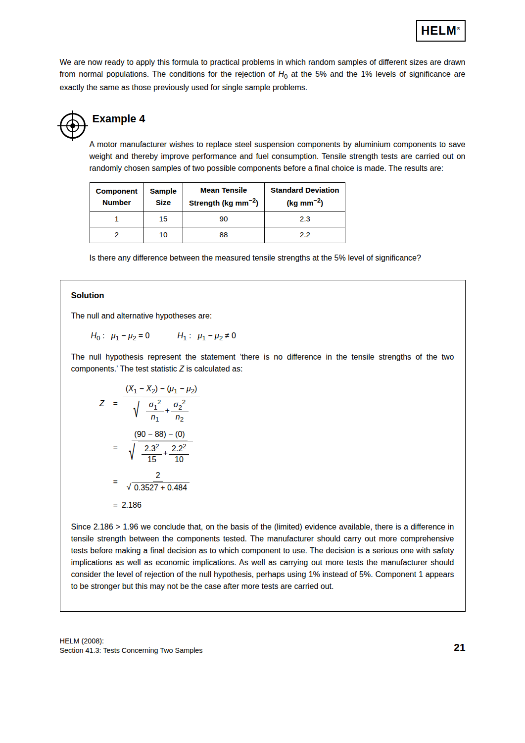HELM®
We are now ready to apply this formula to practical problems in which random samples of different sizes are drawn from normal populations. The conditions for the rejection of H0 at the 5% and the 1% levels of significance are exactly the same as those previously used for single sample problems.
Example 4
A motor manufacturer wishes to replace steel suspension components by aluminium components to save weight and thereby improve performance and fuel consumption. Tensile strength tests are carried out on randomly chosen samples of two possible components before a final choice is made. The results are:
| Component Number | Sample Size | Mean Tensile Strength (kg mm −2 ) | Standard Deviation (kg mm −2 ) |
| --- | --- | --- | --- |
| 1 | 15 | 90 | 2.3 |
| 2 | 10 | 88 | 2.2 |
Is there any difference between the measured tensile strengths at the 5% level of significance?
Solution
The null and alternative hypotheses are:
H0 : μ1 − μ2 = 0 H1 : μ1 − μ2 ≠ 0
The null hypothesis represent the statement ‘there is no difference in the tensile strengths of the two components.’ The test statistic Z is calculated as:
Z = (X̄1 − X̄2) − (μ1 − μ2) √ σ12 n1 + σ22 n2
= (90 − 88) − (0) √ 2.3215 + 2.2210
= 2 √ 0.3527 + 0.484
= 2.186
Since 2.186 > 1.96 we conclude that, on the basis of the (limited) evidence available, there is a difference in tensile strength between the components tested. The manufacturer should carry out more comprehensive tests before making a final decision as to which component to use. The decision is a serious one with safety implications as well as economic implications. As well as carrying out more tests the manufacturer should consider the level of rejection of the null hypothesis, perhaps using 1% instead of 5%. Component 1 appears to be stronger but this may not be the case after more tests are carried out.
HELM (2008):
Section 41.3: Tests Concerning Two Samples
21